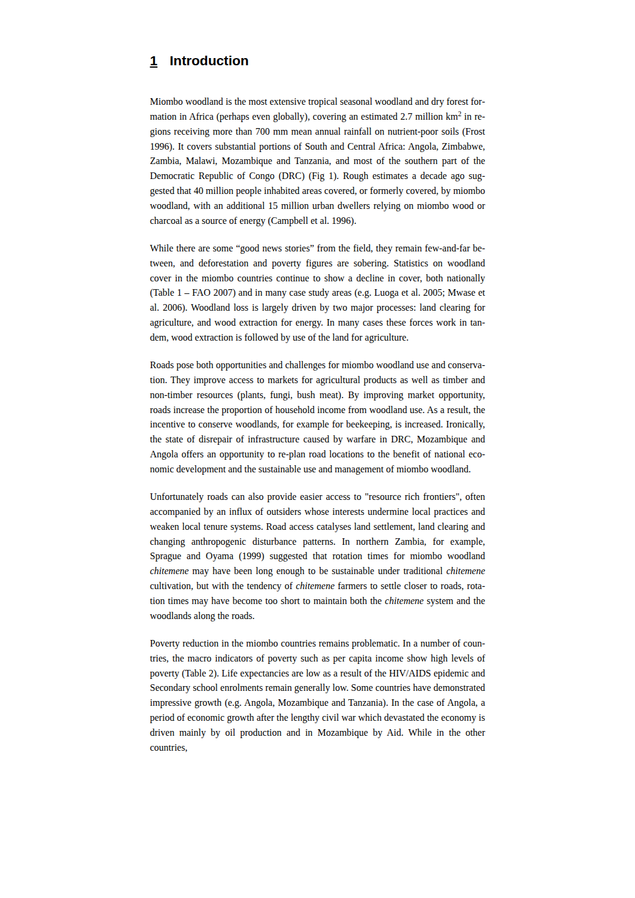1 Introduction
Miombo woodland is the most extensive tropical seasonal woodland and dry forest formation in Africa (perhaps even globally), covering an estimated 2.7 million km2 in regions receiving more than 700 mm mean annual rainfall on nutrient-poor soils (Frost 1996). It covers substantial portions of South and Central Africa: Angola, Zimbabwe, Zambia, Malawi, Mozambique and Tanzania, and most of the southern part of the Democratic Republic of Congo (DRC) (Fig 1). Rough estimates a decade ago suggested that 40 million people inhabited areas covered, or formerly covered, by miombo woodland, with an additional 15 million urban dwellers relying on miombo wood or charcoal as a source of energy (Campbell et al. 1996).
While there are some “good news stories” from the field, they remain few-and-far between, and deforestation and poverty figures are sobering. Statistics on woodland cover in the miombo countries continue to show a decline in cover, both nationally (Table 1 – FAO 2007) and in many case study areas (e.g. Luoga et al. 2005; Mwase et al. 2006). Woodland loss is largely driven by two major processes: land clearing for agriculture, and wood extraction for energy. In many cases these forces work in tandem, wood extraction is followed by use of the land for agriculture.
Roads pose both opportunities and challenges for miombo woodland use and conservation. They improve access to markets for agricultural products as well as timber and non-timber resources (plants, fungi, bush meat). By improving market opportunity, roads increase the proportion of household income from woodland use. As a result, the incentive to conserve woodlands, for example for beekeeping, is increased. Ironically, the state of disrepair of infrastructure caused by warfare in DRC, Mozambique and Angola offers an opportunity to re-plan road locations to the benefit of national economic development and the sustainable use and management of miombo woodland.
Unfortunately roads can also provide easier access to "resource rich frontiers", often accompanied by an influx of outsiders whose interests undermine local practices and weaken local tenure systems. Road access catalyses land settlement, land clearing and changing anthropogenic disturbance patterns. In northern Zambia, for example, Sprague and Oyama (1999) suggested that rotation times for miombo woodland chitemene may have been long enough to be sustainable under traditional chitemene cultivation, but with the tendency of chitemene farmers to settle closer to roads, rotation times may have become too short to maintain both the chitemene system and the woodlands along the roads.
Poverty reduction in the miombo countries remains problematic. In a number of countries, the macro indicators of poverty such as per capita income show high levels of poverty (Table 2). Life expectancies are low as a result of the HIV/AIDS epidemic and Secondary school enrolments remain generally low. Some countries have demonstrated impressive growth (e.g. Angola, Mozambique and Tanzania). In the case of Angola, a period of economic growth after the lengthy civil war which devastated the economy is driven mainly by oil production and in Mozambique by Aid. While in the other countries,